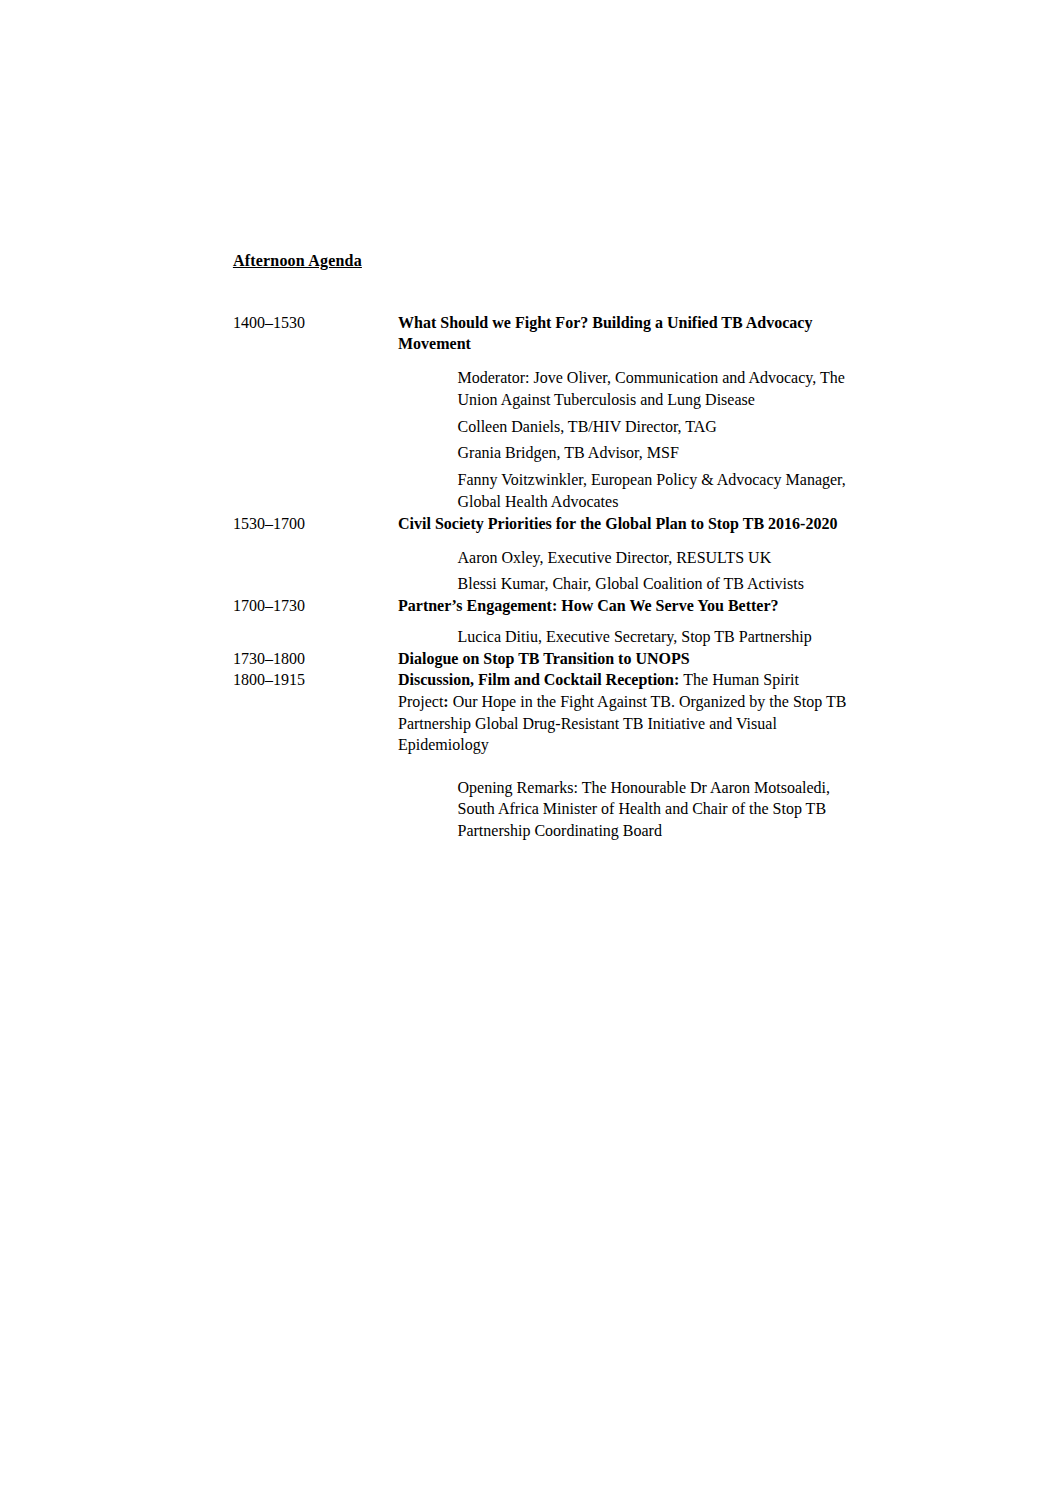Afternoon Agenda
| 1400–1530 | What Should we Fight For? Building a Unified TB Advocacy Movement Moderator: Jove Oliver, Communication and Advocacy, The Union Against Tuberculosis and Lung Disease Colleen Daniels, TB/HIV Director, TAG Grania Bridgen, TB Advisor, MSF Fanny Voitzwinkler, European Policy & Advocacy Manager, Global Health Advocates |
| 1530–1700 | Civil Society Priorities for the Global Plan to Stop TB 2016-2020 Aaron Oxley, Executive Director, RESULTS UK Blessi Kumar, Chair, Global Coalition of TB Activists |
| 1700–1730 | Partner’s Engagement: How Can We Serve You Better? Lucica Ditiu, Executive Secretary, Stop TB Partnership |
| 1730–1800 | Dialogue on Stop TB Transition to UNOPS |
| 1800–1915 | Discussion, Film and Cocktail Reception: The Human Spirit Project : Our Hope in the Fight Against TB. Organized by the Stop TB Partnership Global Drug-Resistant TB Initiative and Visual Epidemiology Opening Remarks: The Honourable Dr Aaron Motsoaledi, South Africa Minister of Health and Chair of the Stop TB Partnership Coordinating Board |